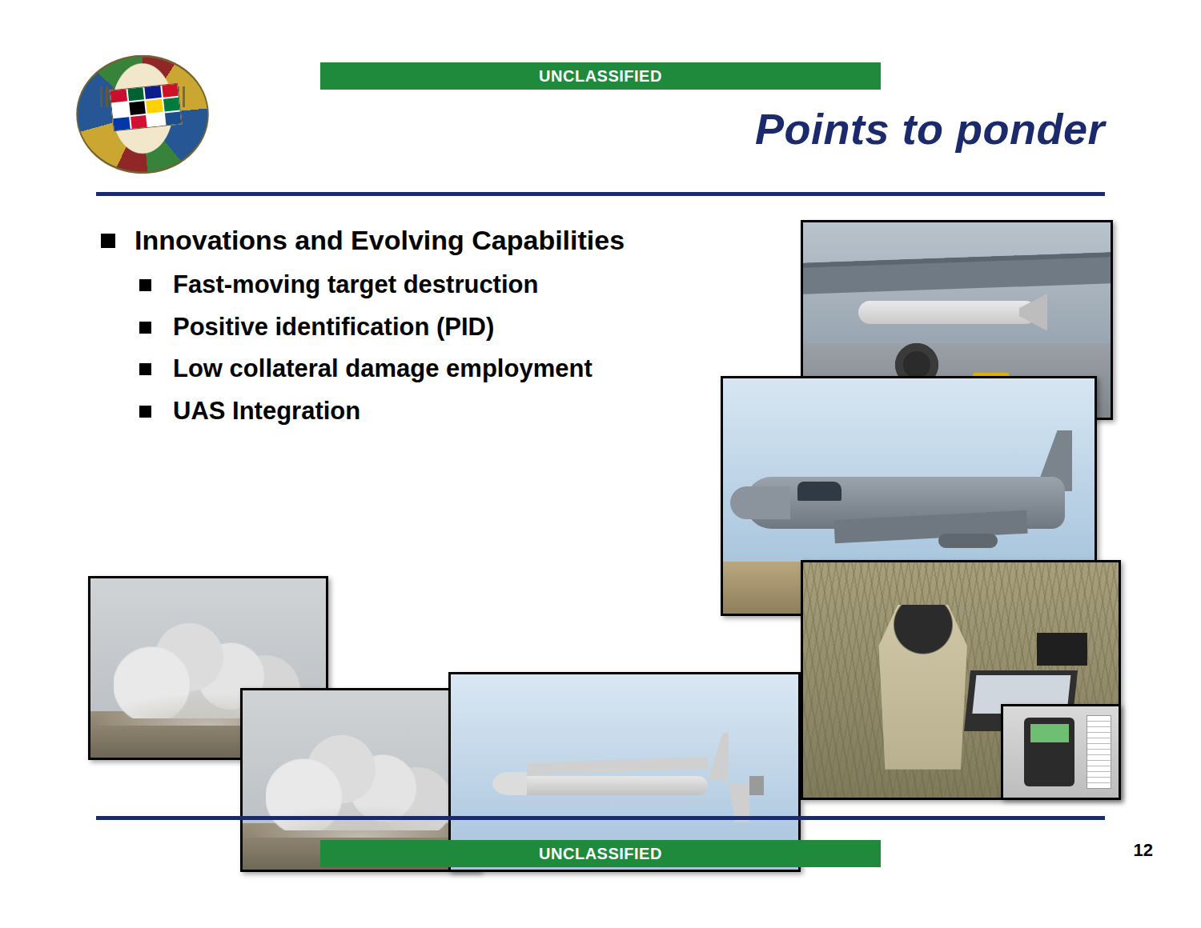UNCLASSIFIED
Points to ponder
Innovations and Evolving Capabilities
Fast-moving target destruction
Positive identification (PID)
Low collateral damage employment
UAS Integration
UNCLASSIFIED
12